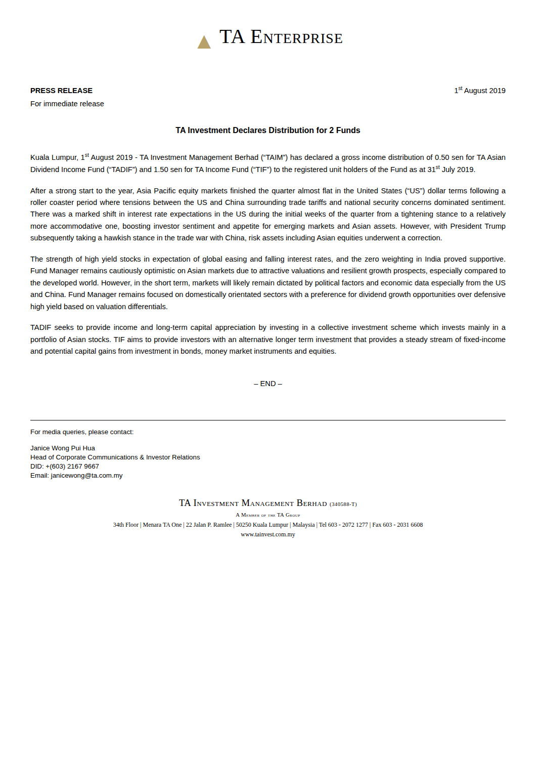▲TA Enterprise
PRESS RELEASE 1st August 2019
For immediate release
TA Investment Declares Distribution for 2 Funds
Kuala Lumpur, 1st August 2019 - TA Investment Management Berhad (“TAIM”) has declared a gross income distribution of 0.50 sen for TA Asian Dividend Income Fund (“TADIF”) and 1.50 sen for TA Income Fund (“TIF”) to the registered unit holders of the Fund as at 31st July 2019.
After a strong start to the year, Asia Pacific equity markets finished the quarter almost flat in the United States (“US”) dollar terms following a roller coaster period where tensions between the US and China surrounding trade tariffs and national security concerns dominated sentiment. There was a marked shift in interest rate expectations in the US during the initial weeks of the quarter from a tightening stance to a relatively more accommodative one, boosting investor sentiment and appetite for emerging markets and Asian assets. However, with President Trump subsequently taking a hawkish stance in the trade war with China, risk assets including Asian equities underwent a correction.
The strength of high yield stocks in expectation of global easing and falling interest rates, and the zero weighting in India proved supportive. Fund Manager remains cautiously optimistic on Asian markets due to attractive valuations and resilient growth prospects, especially compared to the developed world. However, in the short term, markets will likely remain dictated by political factors and economic data especially from the US and China. Fund Manager remains focused on domestically orientated sectors with a preference for dividend growth opportunities over defensive high yield based on valuation differentials.
TADIF seeks to provide income and long-term capital appreciation by investing in a collective investment scheme which invests mainly in a portfolio of Asian stocks. TIF aims to provide investors with an alternative longer term investment that provides a steady stream of fixed-income and potential capital gains from investment in bonds, money market instruments and equities.
– END –
For media queries, please contact:
Janice Wong Pui Hua
Head of Corporate Communications & Investor Relations
DID: +(603) 2167 9667
Email: janicewong@ta.com.my
TA Investment Management Berhad (340588-T)
A Member of the TA Group
34th Floor | Menara TA One | 22 Jalan P. Ramlee | 50250 Kuala Lumpur | Malaysia | Tel 603 - 2072 1277 | Fax 603 - 2031 6608
www.tainvest.com.my